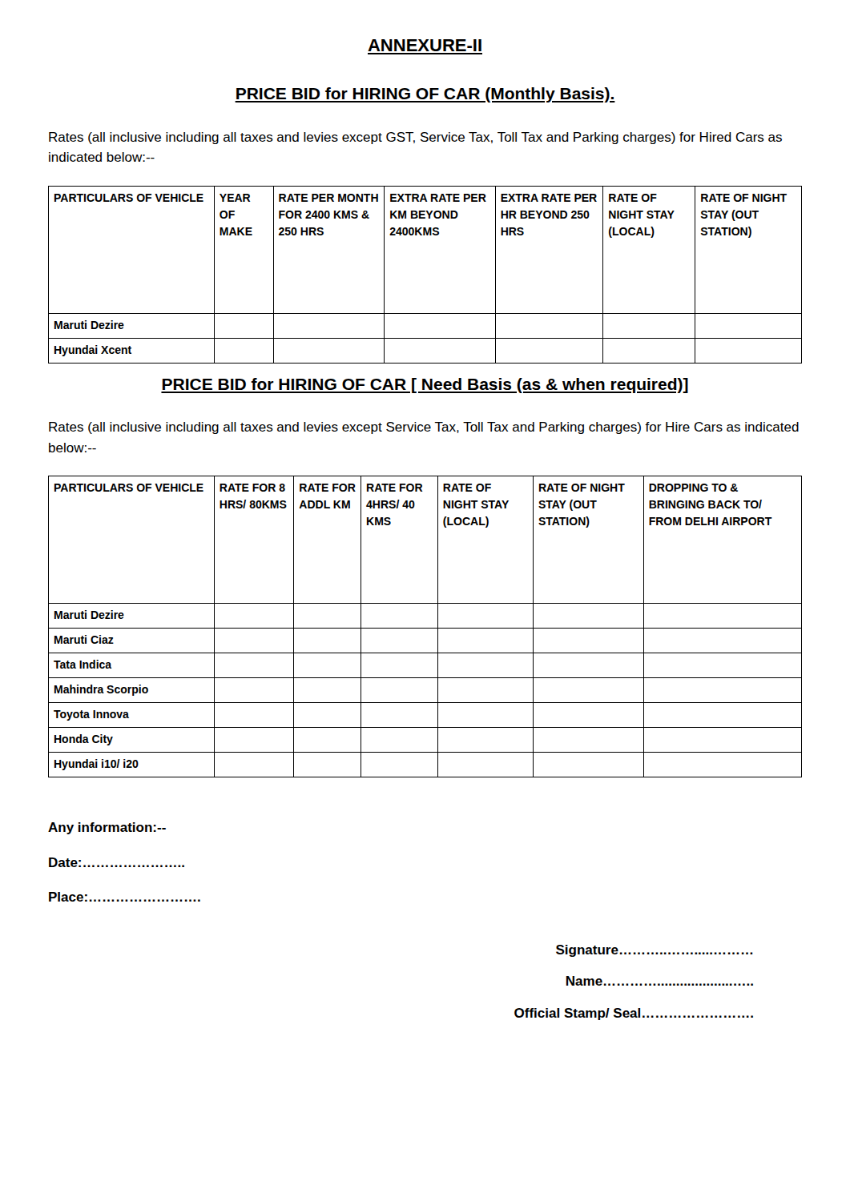ANNEXURE-II
PRICE BID for HIRING OF CAR (Monthly Basis).
Rates (all inclusive including all taxes and levies except GST, Service Tax, Toll Tax and Parking charges) for Hired Cars as indicated below:--
| PARTICULARS OF VEHICLE | YEAR OF MAKE | RATE PER MONTH FOR 2400 KMS & 250 HRS | EXTRA RATE PER KM BEYOND 2400KMS | EXTRA RATE PER HR BEYOND 250 HRS | RATE OF NIGHT STAY (LOCAL) | RATE OF NIGHT STAY (OUT STATION) |
| --- | --- | --- | --- | --- | --- | --- |
| Maruti Dezire | | | | | | |
| Hyundai Xcent | | | | | | |
PRICE BID for HIRING OF CAR [ Need Basis (as & when required)]
Rates (all inclusive including all taxes and levies except Service Tax, Toll Tax and Parking charges) for Hire Cars as indicated below:--
| PARTICULARS OF VEHICLE | RATE FOR 8 HRS/ 80KMS | RATE FOR ADDL KM | RATE FOR 4HRS/ 40 KMS | RATE OF NIGHT STAY (LOCAL) | RATE OF NIGHT STAY (OUT STATION) | DROPPING TO & BRINGING BACK TO/ FROM DELHI AIRPORT |
| --- | --- | --- | --- | --- | --- | --- |
| Maruti Dezire | | | | | | |
| Maruti Ciaz | | | | | | |
| Tata Indica | | | | | | |
| Mahindra Scorpio | | | | | | |
| Toyota Innova | | | | | | |
| Honda City | | | | | | |
| Hyundai i10/ i20 | | | | | | |
Any information:--
Date:…………………..
Place:…………………….
Signature………..…….....………
Name…………....................…..
Official Stamp/ Seal…………………….